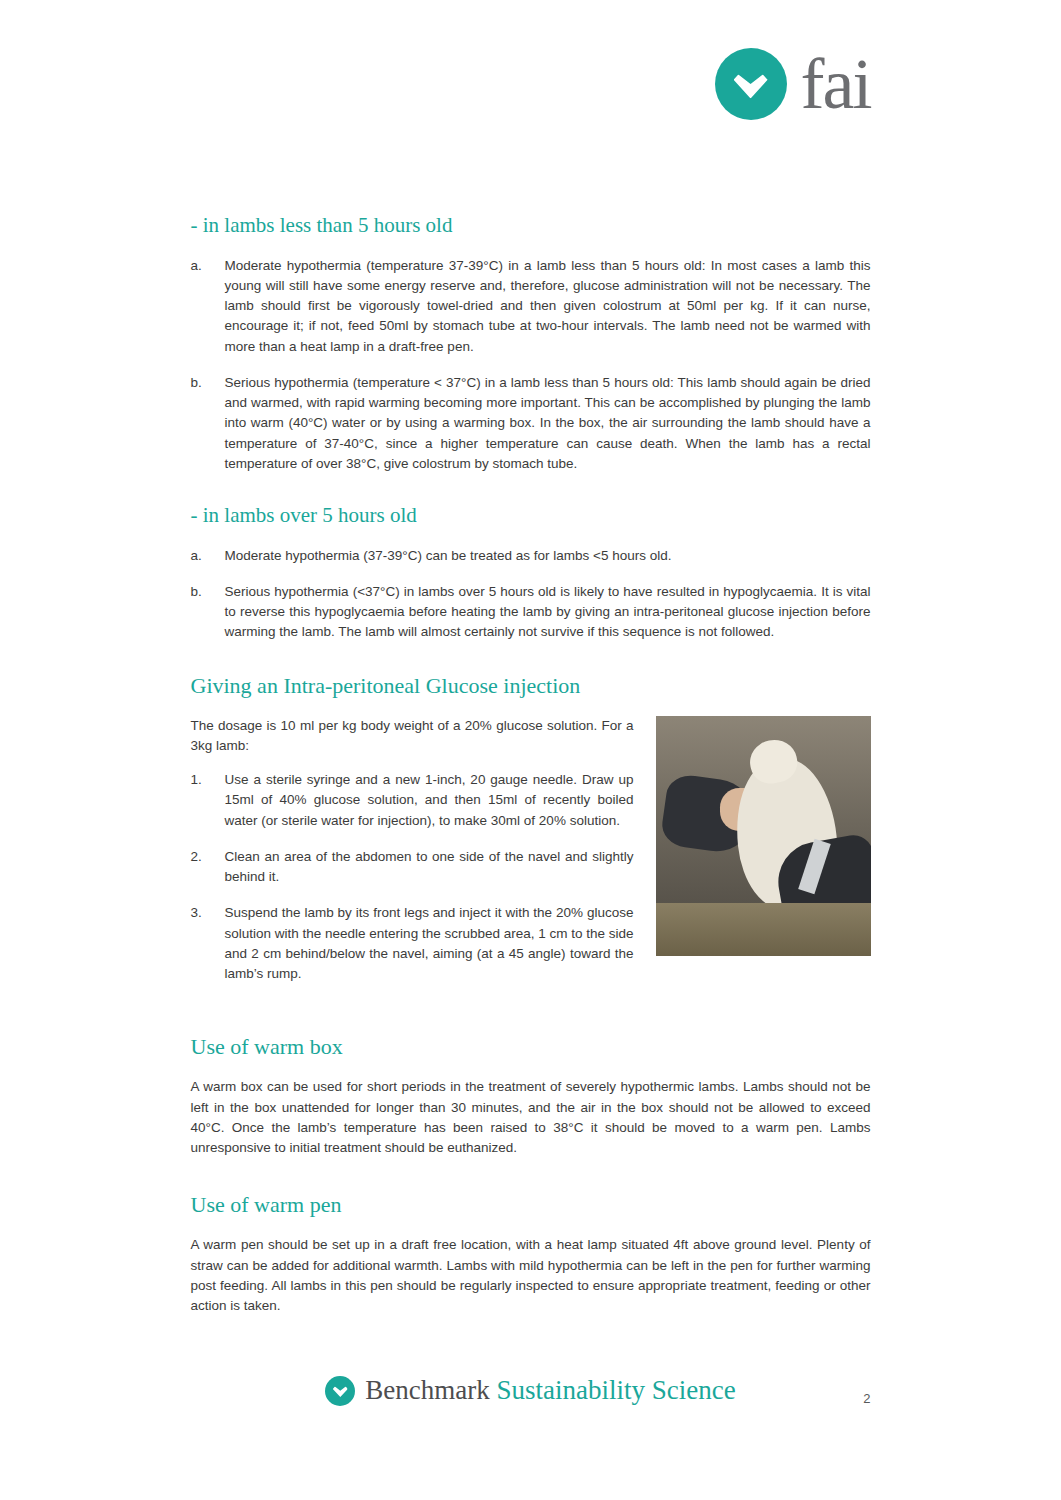fai
- in lambs less than 5 hours old
a. Moderate hypothermia (temperature 37-39°C) in a lamb less than 5 hours old: In most cases a lamb this young will still have some energy reserve and, therefore, glucose administration will not be necessary. The lamb should first be vigorously towel-dried and then given colostrum at 50ml per kg. If it can nurse, encourage it; if not, feed 50ml by stomach tube at two-hour intervals. The lamb need not be warmed with more than a heat lamp in a draft-free pen.
b. Serious hypothermia (temperature < 37°C) in a lamb less than 5 hours old: This lamb should again be dried and warmed, with rapid warming becoming more important. This can be accomplished by plunging the lamb into warm (40°C) water or by using a warming box. In the box, the air surrounding the lamb should have a temperature of 37-40°C, since a higher temperature can cause death. When the lamb has a rectal temperature of over 38°C, give colostrum by stomach tube.
- in lambs over 5 hours old
a. Moderate hypothermia (37-39°C) can be treated as for lambs <5 hours old.
b. Serious hypothermia (<37°C) in lambs over 5 hours old is likely to have resulted in hypoglycaemia. It is vital to reverse this hypoglycaemia before heating the lamb by giving an intra-peritoneal glucose injection before warming the lamb. The lamb will almost certainly not survive if this sequence is not followed.
Giving an Intra-peritoneal Glucose injection
The dosage is 10 ml per kg body weight of a 20% glucose solution. For a 3kg lamb:
1. Use a sterile syringe and a new 1-inch, 20 gauge needle. Draw up 15ml of 40% glucose solution, and then 15ml of recently boiled water (or sterile water for injection), to make 30ml of 20% solution.
2. Clean an area of the abdomen to one side of the navel and slightly behind it.
3. Suspend the lamb by its front legs and inject it with the 20% glucose solution with the needle entering the scrubbed area, 1 cm to the side and 2 cm behind/below the navel, aiming (at a 45 angle) toward the lamb’s rump.
Use of warm box
A warm box can be used for short periods in the treatment of severely hypothermic lambs. Lambs should not be left in the box unattended for longer than 30 minutes, and the air in the box should not be allowed to exceed 40°C. Once the lamb’s temperature has been raised to 38°C it should be moved to a warm pen. Lambs unresponsive to initial treatment should be euthanized.
Use of warm pen
A warm pen should be set up in a draft free location, with a heat lamp situated 4ft above ground level. Plenty of straw can be added for additional warmth. Lambs with mild hypothermia can be left in the pen for further warming post feeding. All lambs in this pen should be regularly inspected to ensure appropriate treatment, feeding or other action is taken.
Benchmark Sustainability Science
2